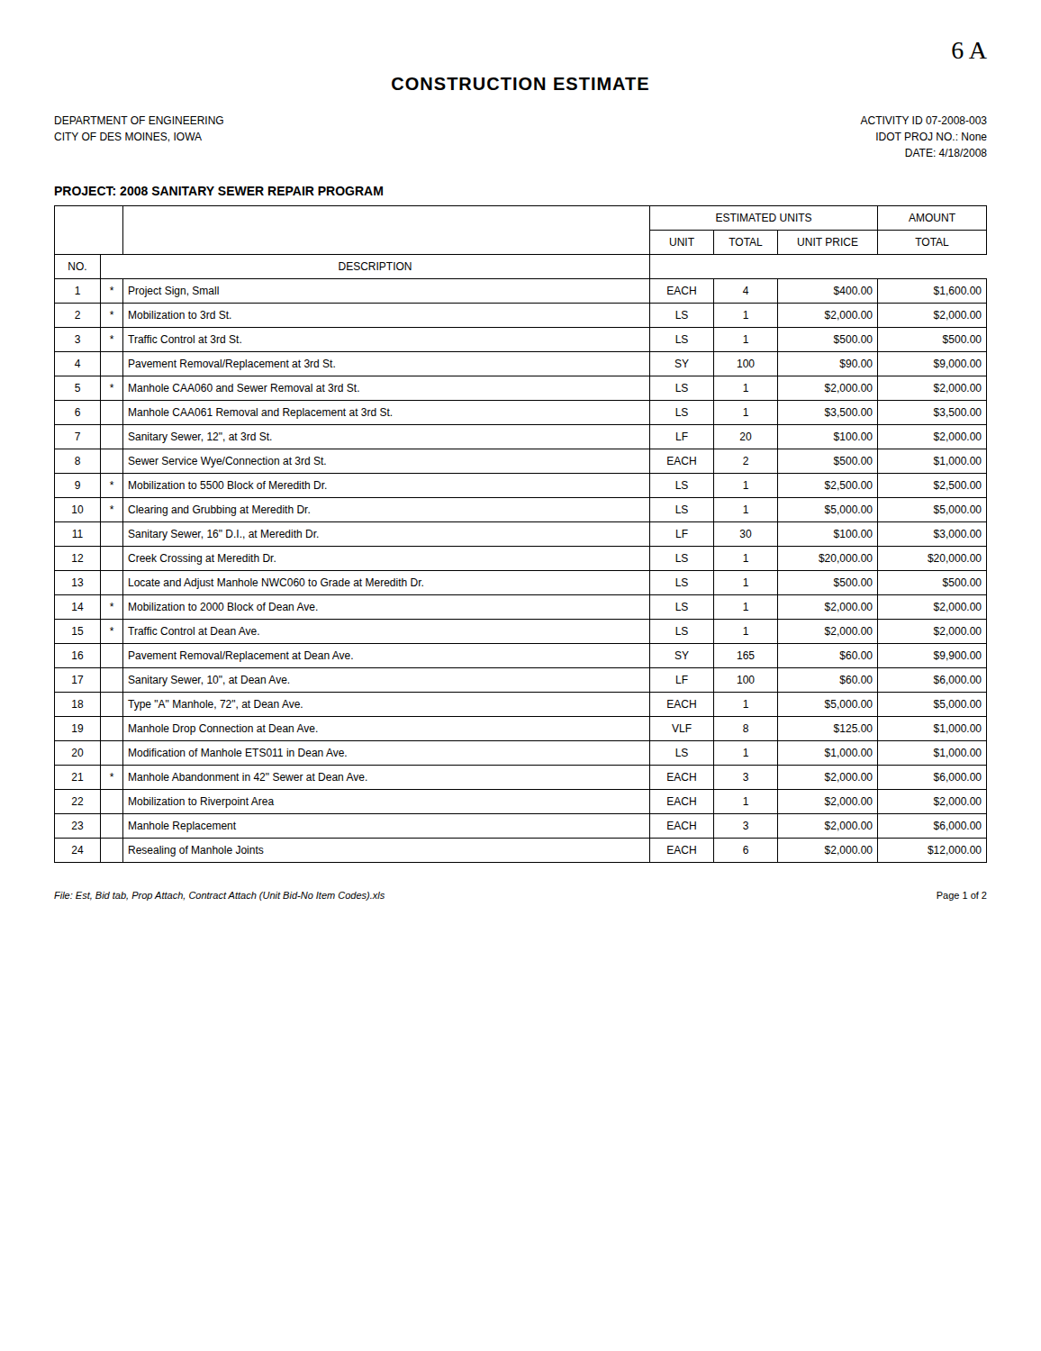6 A
CONSTRUCTION ESTIMATE
DEPARTMENT OF ENGINEERING
CITY OF DES MOINES, IOWA
ACTIVITY ID 07-2008-003
IDOT PROJ NO.: None
DATE: 4/18/2008
PROJECT: 2008 SANITARY SEWER REPAIR PROGRAM
| | | ESTIMATED UNITS | AMOUNT |
| --- | --- | --- | --- |
| UNIT | TOTAL | UNIT PRICE | TOTAL |
| NO. | DESCRIPTION | |
| 1 | * | Project Sign, Small | EACH | 4 | $400.00 | $1,600.00 |
| 2 | * | Mobilization to 3rd St. | LS | 1 | $2,000.00 | $2,000.00 |
| 3 | * | Traffic Control at 3rd St. | LS | 1 | $500.00 | $500.00 |
| 4 | | Pavement Removal/Replacement at 3rd St. | SY | 100 | $90.00 | $9,000.00 |
| 5 | * | Manhole CAA060 and Sewer Removal at 3rd St. | LS | 1 | $2,000.00 | $2,000.00 |
| 6 | | Manhole CAA061 Removal and Replacement at 3rd St. | LS | 1 | $3,500.00 | $3,500.00 |
| 7 | | Sanitary Sewer, 12", at 3rd St. | LF | 20 | $100.00 | $2,000.00 |
| 8 | | Sewer Service Wye/Connection at 3rd St. | EACH | 2 | $500.00 | $1,000.00 |
| 9 | * | Mobilization to 5500 Block of Meredith Dr. | LS | 1 | $2,500.00 | $2,500.00 |
| 10 | * | Clearing and Grubbing at Meredith Dr. | LS | 1 | $5,000.00 | $5,000.00 |
| 11 | | Sanitary Sewer, 16" D.I., at Meredith Dr. | LF | 30 | $100.00 | $3,000.00 |
| 12 | | Creek Crossing at Meredith Dr. | LS | 1 | $20,000.00 | $20,000.00 |
| 13 | | Locate and Adjust Manhole NWC060 to Grade at Meredith Dr. | LS | 1 | $500.00 | $500.00 |
| 14 | * | Mobilization to 2000 Block of Dean Ave. | LS | 1 | $2,000.00 | $2,000.00 |
| 15 | * | Traffic Control at Dean Ave. | LS | 1 | $2,000.00 | $2,000.00 |
| 16 | | Pavement Removal/Replacement at Dean Ave. | SY | 165 | $60.00 | $9,900.00 |
| 17 | | Sanitary Sewer, 10", at Dean Ave. | LF | 100 | $60.00 | $6,000.00 |
| 18 | | Type "A" Manhole, 72", at Dean Ave. | EACH | 1 | $5,000.00 | $5,000.00 |
| 19 | | Manhole Drop Connection at Dean Ave. | VLF | 8 | $125.00 | $1,000.00 |
| 20 | | Modification of Manhole ETS011 in Dean Ave. | LS | 1 | $1,000.00 | $1,000.00 |
| 21 | * | Manhole Abandonment in 42" Sewer at Dean Ave. | EACH | 3 | $2,000.00 | $6,000.00 |
| 22 | | Mobilization to Riverpoint Area | EACH | 1 | $2,000.00 | $2,000.00 |
| 23 | | Manhole Replacement | EACH | 3 | $2,000.00 | $6,000.00 |
| 24 | | Resealing of Manhole Joints | EACH | 6 | $2,000.00 | $12,000.00 |
File: Est, Bid tab, Prop Attach, Contract Attach (Unit Bid-No Item Codes).xls
Page 1 of 2